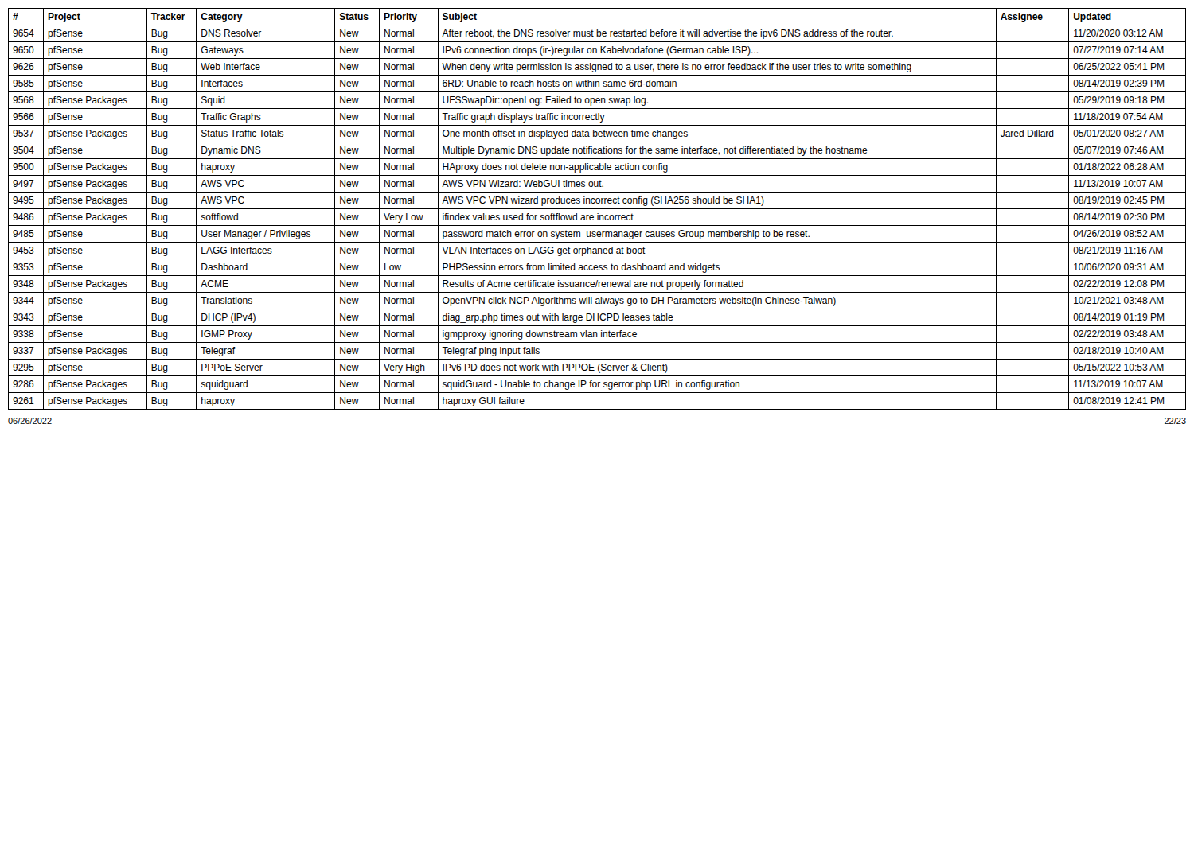| # | Project | Tracker | Category | Status | Priority | Subject | Assignee | Updated |
| --- | --- | --- | --- | --- | --- | --- | --- | --- |
| 9654 | pfSense | Bug | DNS Resolver | New | Normal | After reboot, the DNS resolver must be restarted before it will advertise the ipv6 DNS address of the router. | | 11/20/2020 03:12 AM |
| 9650 | pfSense | Bug | Gateways | New | Normal | IPv6 connection drops (ir-)regular on Kabelvodafone (German cable ISP)... | | 07/27/2019 07:14 AM |
| 9626 | pfSense | Bug | Web Interface | New | Normal | When deny write permission is assigned to a user, there is no error feedback if the user tries to write something | | 06/25/2022 05:41 PM |
| 9585 | pfSense | Bug | Interfaces | New | Normal | 6RD: Unable to reach hosts on within same 6rd-domain | | 08/14/2019 02:39 PM |
| 9568 | pfSense Packages | Bug | Squid | New | Normal | UFSSwapDir::openLog: Failed to open swap log. | | 05/29/2019 09:18 PM |
| 9566 | pfSense | Bug | Traffic Graphs | New | Normal | Traffic graph displays traffic incorrectly | | 11/18/2019 07:54 AM |
| 9537 | pfSense Packages | Bug | Status Traffic Totals | New | Normal | One month offset in displayed data between time changes | Jared Dillard | 05/01/2020 08:27 AM |
| 9504 | pfSense | Bug | Dynamic DNS | New | Normal | Multiple Dynamic DNS update notifications for the same interface, not differentiated by the hostname | | 05/07/2019 07:46 AM |
| 9500 | pfSense Packages | Bug | haproxy | New | Normal | HAproxy does not delete non-applicable action config | | 01/18/2022 06:28 AM |
| 9497 | pfSense Packages | Bug | AWS VPC | New | Normal | AWS VPN Wizard: WebGUI times out. | | 11/13/2019 10:07 AM |
| 9495 | pfSense Packages | Bug | AWS VPC | New | Normal | AWS VPC VPN wizard produces incorrect config (SHA256 should be SHA1) | | 08/19/2019 02:45 PM |
| 9486 | pfSense Packages | Bug | softflowd | New | Very Low | ifindex values used for softflowd are incorrect | | 08/14/2019 02:30 PM |
| 9485 | pfSense | Bug | User Manager / Privileges | New | Normal | password match error on system_usermanager causes Group membership to be reset. | | 04/26/2019 08:52 AM |
| 9453 | pfSense | Bug | LAGG Interfaces | New | Normal | VLAN Interfaces on LAGG get orphaned at boot | | 08/21/2019 11:16 AM |
| 9353 | pfSense | Bug | Dashboard | New | Low | PHPSession errors from limited access to dashboard and widgets | | 10/06/2020 09:31 AM |
| 9348 | pfSense Packages | Bug | ACME | New | Normal | Results of Acme certificate issuance/renewal are not properly formatted | | 02/22/2019 12:08 PM |
| 9344 | pfSense | Bug | Translations | New | Normal | OpenVPN click NCP Algorithms will always go to DH Parameters website(in Chinese-Taiwan) | | 10/21/2021 03:48 AM |
| 9343 | pfSense | Bug | DHCP (IPv4) | New | Normal | diag_arp.php times out with large DHCPD leases table | | 08/14/2019 01:19 PM |
| 9338 | pfSense | Bug | IGMP Proxy | New | Normal | igmpproxy ignoring downstream vlan interface | | 02/22/2019 03:48 AM |
| 9337 | pfSense Packages | Bug | Telegraf | New | Normal | Telegraf ping input fails | | 02/18/2019 10:40 AM |
| 9295 | pfSense | Bug | PPPoE Server | New | Very High | IPv6 PD does not work with PPPOE (Server & Client) | | 05/15/2022 10:53 AM |
| 9286 | pfSense Packages | Bug | squidguard | New | Normal | squidGuard - Unable to change IP for sgerror.php URL in configuration | | 11/13/2019 10:07 AM |
| 9261 | pfSense Packages | Bug | haproxy | New | Normal | haproxy GUI failure | | 01/08/2019 12:41 PM |
06/26/2022 22/23